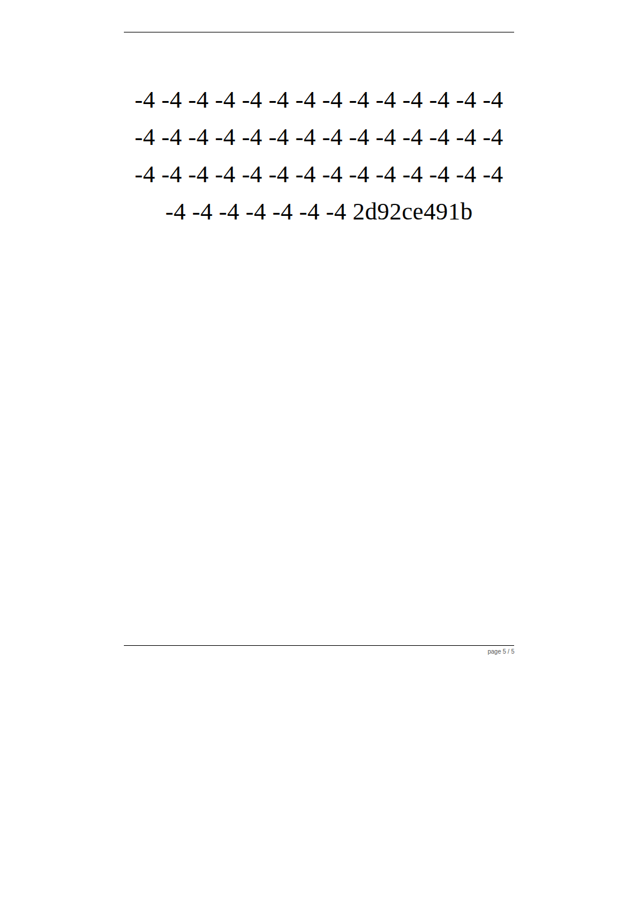-4 -4 -4 -4 -4 -4 -4 -4 -4 -4 -4 -4 -4 -4 -4 -4 -4 -4 -4 -4 -4 -4 -4 -4 -4 -4 -4 -4 -4 -4 -4 -4 -4 -4 -4 -4 -4 -4 -4 -4 -4 -4 -4 -4 -4 -4 -4 -4 -4 2d92ce491b
page 5 / 5